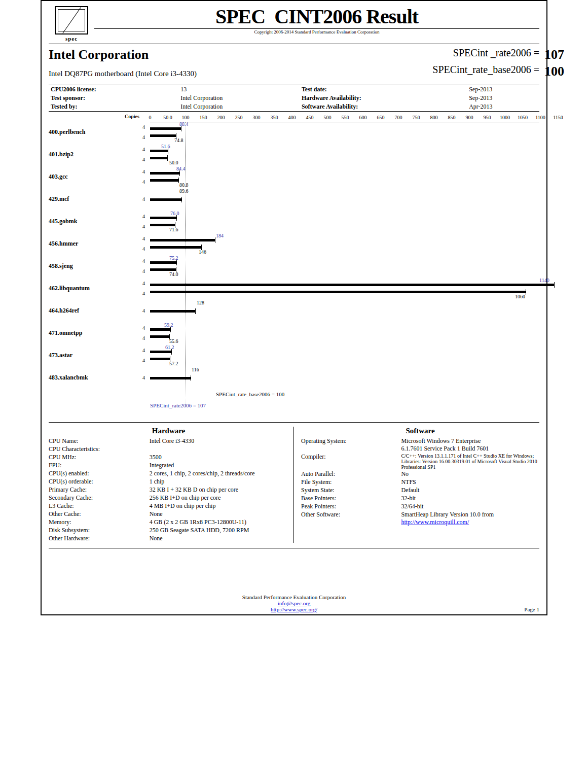spec
SPEC CINT2006 Result
Copyright 2006-2014 Standard Performance Evaluation Corporation
Intel Corporation
Intel DQ87PG motherboard (Intel Core i3-4330)
SPECint _rate2006 = 107
SPECint_rate_base2006 = 100
| CPU2006 license: | 13 | Test date: | Sep-2013 |
| Test sponsor: | Intel Corporation | Hardware Availability: | Sep-2013 |
| Tested by: | Intel Corporation | Software Availability: | Apr-2013 |
Copies
0 50.0 100 150 200 250 300 350 400 450 500 550 600 650 700 750 800 850 900 950 1000 1050 1100 1150
400.perlbench
4
4
88.4
74.8
401.bzip2
4
4
51.6
50.0
403.gcc
4
4
84.4
80.8
429.mcf
4
89.6
445.gobmk
4
4
76.0
71.6
456.hmmer
4
4
184
146
458.sjeng
4
4
75.2
74.0
462.libquantum
4
4
1140
1060
464.h264ref
4
128
471.omnetpp
4
4
59.2
55.6
473.astar
4
4
61.2
57.2
483.xalancbmk
4
116
SPECint_rate_base2006 = 100
SPECint_rate2006 = 107
Hardware
| CPU Name: | Intel Core i3-4330 |
| CPU Characteristics: | |
| CPU MHz: | 3500 |
| FPU: | Integrated |
| CPU(s) enabled: | 2 cores, 1 chip, 2 cores/chip, 2 threads/core |
| CPU(s) orderable: | 1 chip |
| Primary Cache: | 32 KB I + 32 KB D on chip per core |
| Secondary Cache: | 256 KB I+D on chip per core |
| L3 Cache: | 4 MB I+D on chip per chip |
| Other Cache: | None |
| Memory: | 4 GB (2 x 2 GB 1Rx8 PC3-12800U-11) |
| Disk Subsystem: | 250 GB Seagate SATA HDD, 7200 RPM |
| Other Hardware: | None |
Software
| Operating System: | Microsoft Windows 7 Enterprise 6.1.7601 Service Pack 1 Build 7601 |
| Compiler: | C/C++: Version 13.1.1.171 of Intel C++ Studio XE for Windows; Libraries: Version 16.00.30319.01 of Microsoft Visual Studio 2010 Professional SP1 |
| Auto Parallel: | No |
| File System: | NTFS |
| System State: | Default |
| Base Pointers: | 32-bit |
| Peak Pointers: | 32/64-bit |
| Other Software: | SmartHeap Library Version 10.0 from http://www.microquill.com/ |
Standard Performance Evaluation Corporation
info@spec.org
http://www.spec.org/
Page 1